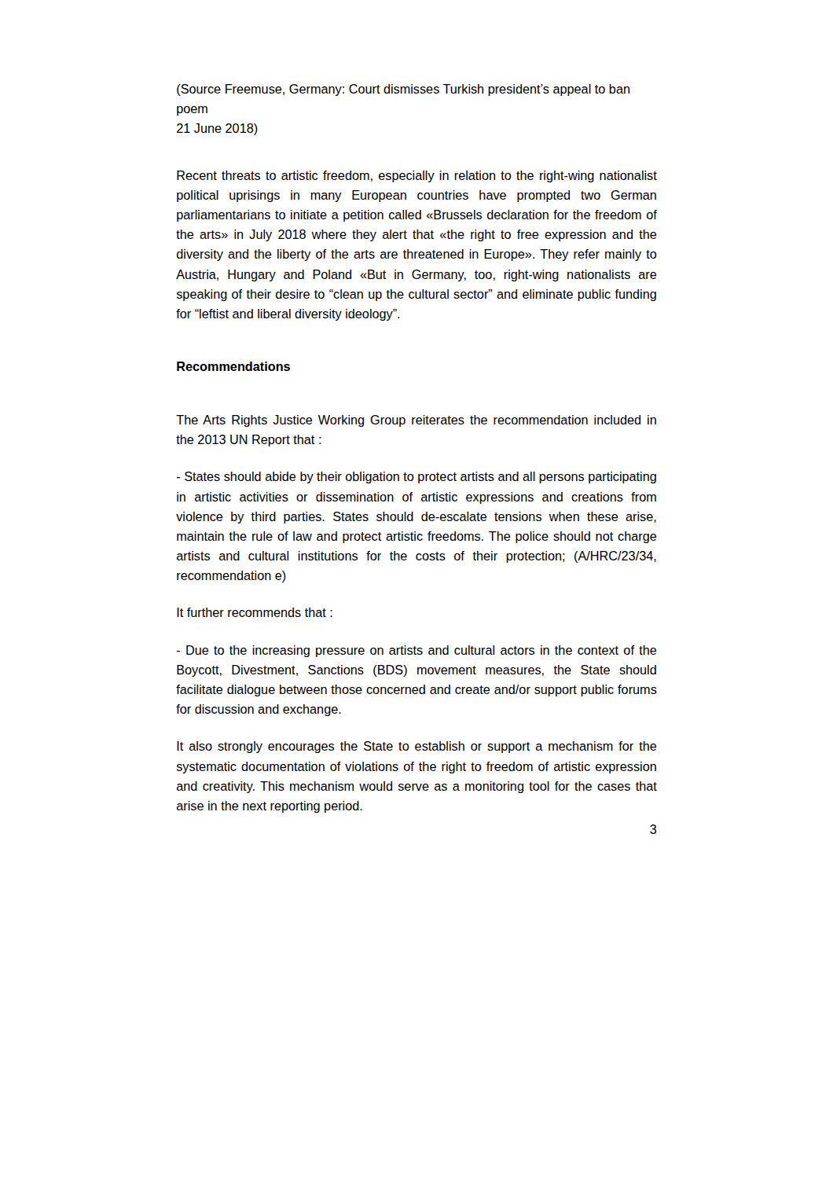(Source Freemuse, Germany: Court dismisses Turkish president’s appeal to ban poem
21 June 2018)
Recent threats to artistic freedom, especially in relation to the right-wing nationalist political uprisings in many European countries have prompted two German parliamentarians to initiate a petition called «Brussels declaration for the freedom of the arts» in July 2018 where they alert that «the right to free expression and the diversity and the liberty of the arts are threatened in Europe». They refer mainly to Austria, Hungary and Poland «But in Germany, too, right-wing nationalists are speaking of their desire to “clean up the cultural sector” and eliminate public funding for “leftist and liberal diversity ideology”.
Recommendations
The Arts Rights Justice Working Group reiterates the recommendation included in the 2013 UN Report that :
- States should abide by their obligation to protect artists and all persons participating in artistic activities or dissemination of artistic expressions and creations from violence by third parties. States should de-escalate tensions when these arise, maintain the rule of law and protect artistic freedoms. The police should not charge artists and cultural institutions for the costs of their protection; (A/HRC/23/34, recommendation e)
It further recommends that :
- Due to the increasing pressure on artists and cultural actors in the context of the Boycott, Divestment, Sanctions (BDS) movement measures, the State should facilitate dialogue between those concerned and create and/or support public forums for discussion and exchange.
It also strongly encourages the State to establish or support a mechanism for the systematic documentation of violations of the right to freedom of artistic expression and creativity. This mechanism would serve as a monitoring tool for the cases that arise in the next reporting period.
3